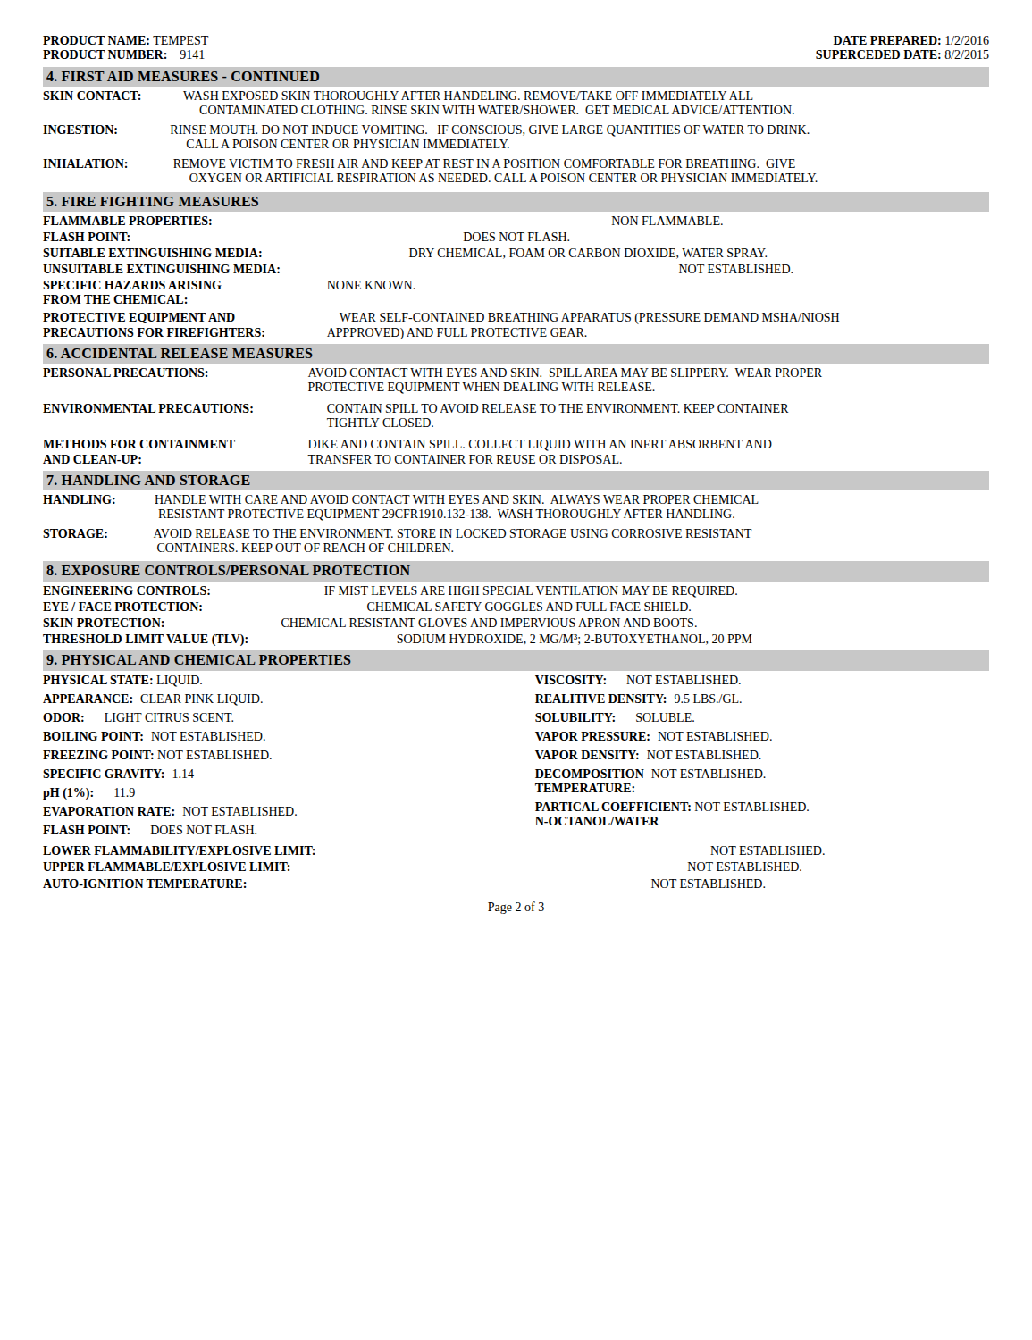| PRODUCT NAME: TEMPEST | DATE PREPARED: 1/2/2016 |
| PRODUCT NUMBER: 9141 | SUPERCEDED DATE: 8/2/2015 |
4. FIRST AID MEASURES - CONTINUED
SKIN CONTACT:
WASH EXPOSED SKIN THOROUGHLY AFTER HANDELING. REMOVE/TAKE OFF IMMEDIATELY ALL
CONTAMINATED CLOTHING. RINSE SKIN WITH WATER/SHOWER. GET MEDICAL ADVICE/ATTENTION.
INGESTION:
RINSE MOUTH. DO NOT INDUCE VOMITING. IF CONSCIOUS, GIVE LARGE QUANTITIES OF WATER TO DRINK.
CALL A POISON CENTER OR PHYSICIAN IMMEDIATELY.
INHALATION:
REMOVE VICTIM TO FRESH AIR AND KEEP AT REST IN A POSITION COMFORTABLE FOR BREATHING. GIVE
OXYGEN OR ARTIFICIAL RESPIRATION AS NEEDED. CALL A POISON CENTER OR PHYSICIAN IMMEDIATELY.
5. FIRE FIGHTING MEASURES
FLAMMABLE PROPERTIES:
NON FLAMMABLE.
FLASH POINT:
DOES NOT FLASH.
SUITABLE EXTINGUISHING MEDIA:
DRY CHEMICAL, FOAM OR CARBON DIOXIDE, WATER SPRAY.
UNSUITABLE EXTINGUISHING MEDIA:
NOT ESTABLISHED.
SPECIFIC HAZARDS ARISING
FROM THE CHEMICAL:
NONE KNOWN.
PROTECTIVE EQUIPMENT AND
PRECAUTIONS FOR FIREFIGHTERS:
WEAR SELF-CONTAINED BREATHING APPARATUS (PRESSURE DEMAND MSHA/NIOSH
APPPROVED) AND FULL PROTECTIVE GEAR.
6. ACCIDENTAL RELEASE MEASURES
PERSONAL PRECAUTIONS:
AVOID CONTACT WITH EYES AND SKIN. SPILL AREA MAY BE SLIPPERY. WEAR PROPER
PROTECTIVE EQUIPMENT WHEN DEALING WITH RELEASE.
ENVIRONMENTAL PRECAUTIONS:
CONTAIN SPILL TO AVOID RELEASE TO THE ENVIRONMENT. KEEP CONTAINER
TIGHTLY CLOSED.
METHODS FOR CONTAINMENT
AND CLEAN-UP:
DIKE AND CONTAIN SPILL. COLLECT LIQUID WITH AN INERT ABSORBENT AND
TRANSFER TO CONTAINER FOR REUSE OR DISPOSAL.
7. HANDLING AND STORAGE
HANDLING:
HANDLE WITH CARE AND AVOID CONTACT WITH EYES AND SKIN. ALWAYS WEAR PROPER CHEMICAL
RESISTANT PROTECTIVE EQUIPMENT 29CFR1910.132-138. WASH THOROUGHLY AFTER HANDLING.
STORAGE:
AVOID RELEASE TO THE ENVIRONMENT. STORE IN LOCKED STORAGE USING CORROSIVE RESISTANT
CONTAINERS. KEEP OUT OF REACH OF CHILDREN.
8. EXPOSURE CONTROLS/PERSONAL PROTECTION
ENGINEERING CONTROLS:
IF MIST LEVELS ARE HIGH SPECIAL VENTILATION MAY BE REQUIRED.
EYE / FACE PROTECTION:
CHEMICAL SAFETY GOGGLES AND FULL FACE SHIELD.
SKIN PROTECTION:
CHEMICAL RESISTANT GLOVES AND IMPERVIOUS APRON AND BOOTS.
THRESHOLD LIMIT VALUE (TLV):
SODIUM HYDROXIDE, 2 MG/M³; 2-BUTOXYETHANOL, 20 PPM
9. PHYSICAL AND CHEMICAL PROPERTIES
PHYSICAL STATE: LIQUID.
APPEARANCE: CLEAR PINK LIQUID.
ODOR: LIGHT CITRUS SCENT.
BOILING POINT: NOT ESTABLISHED.
FREEZING POINT: NOT ESTABLISHED.
SPECIFIC GRAVITY: 1.14
pH (1%): 11.9
EVAPORATION RATE: NOT ESTABLISHED.
FLASH POINT: DOES NOT FLASH.
VISCOSITY: NOT ESTABLISHED.
REALITIVE DENSITY: 9.5 LBS./GL.
SOLUBILITY: SOLUBLE.
VAPOR PRESSURE: NOT ESTABLISHED.
VAPOR DENSITY: NOT ESTABLISHED.
DECOMPOSITION NOT ESTABLISHED.
TEMPERATURE:
PARTICAL COEFFICIENT: NOT ESTABLISHED.
N-OCTANOL/WATER
LOWER FLAMMABILITY/EXPLOSIVE LIMIT:
NOT ESTABLISHED.
UPPER FLAMMABLE/EXPLOSIVE LIMIT:
NOT ESTABLISHED.
AUTO-IGNITION TEMPERATURE:
NOT ESTABLISHED.
Page 2 of 3